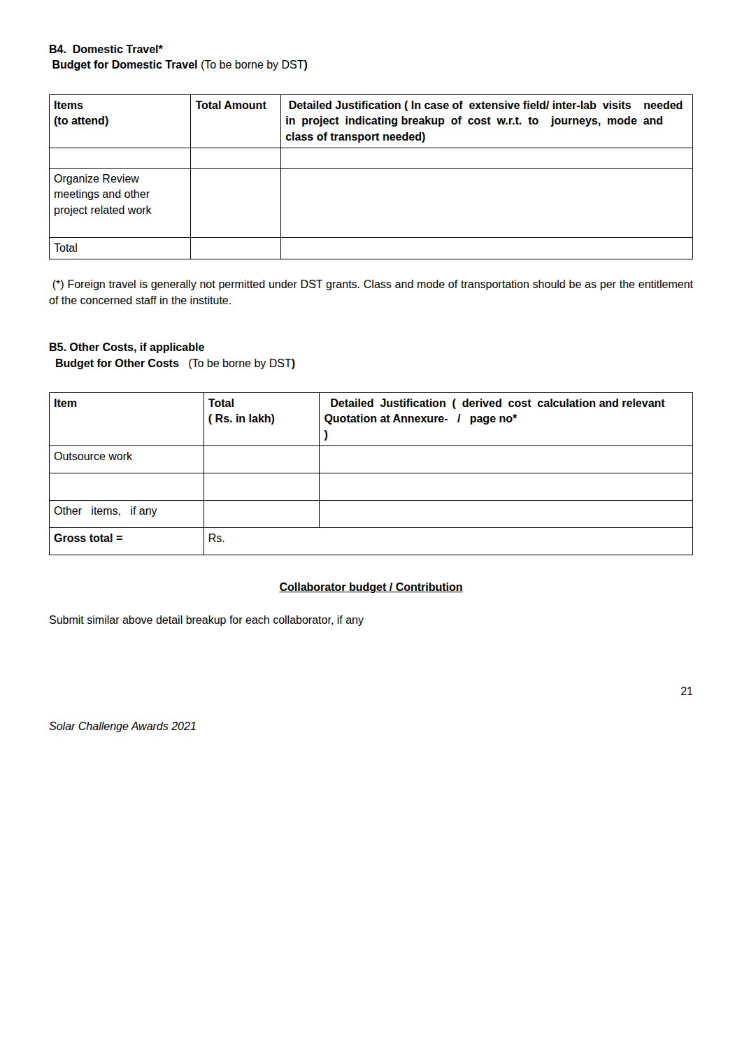B4. Domestic Travel*
Budget for Domestic Travel (To be borne by DST)
| Items (to attend) | Total Amount | Detailed Justification ( In case of extensive field/ inter-lab visits needed in project indicating breakup of cost w.r.t. to journeys, mode and class of transport needed) |
| --- | --- | --- |
| Organize Review meetings and other project related work | | |
| Total | | |
(*) Foreign travel is generally not permitted under DST grants. Class and mode of transportation should be as per the entitlement of the concerned staff in the institute.
B5. Other Costs, if applicable
Budget for Other Costs (To be borne by DST)
| Item | Total ( Rs. in lakh) | Detailed Justification ( derived cost calculation and relevant Quotation at Annexure- / page no* ) |
| --- | --- | --- |
| Outsource work | | |
| Other items, if any | | |
| Gross total = | Rs. |
Collaborator budget / Contribution
Submit similar above detail breakup for each collaborator, if any
21
Solar Challenge Awards 2021